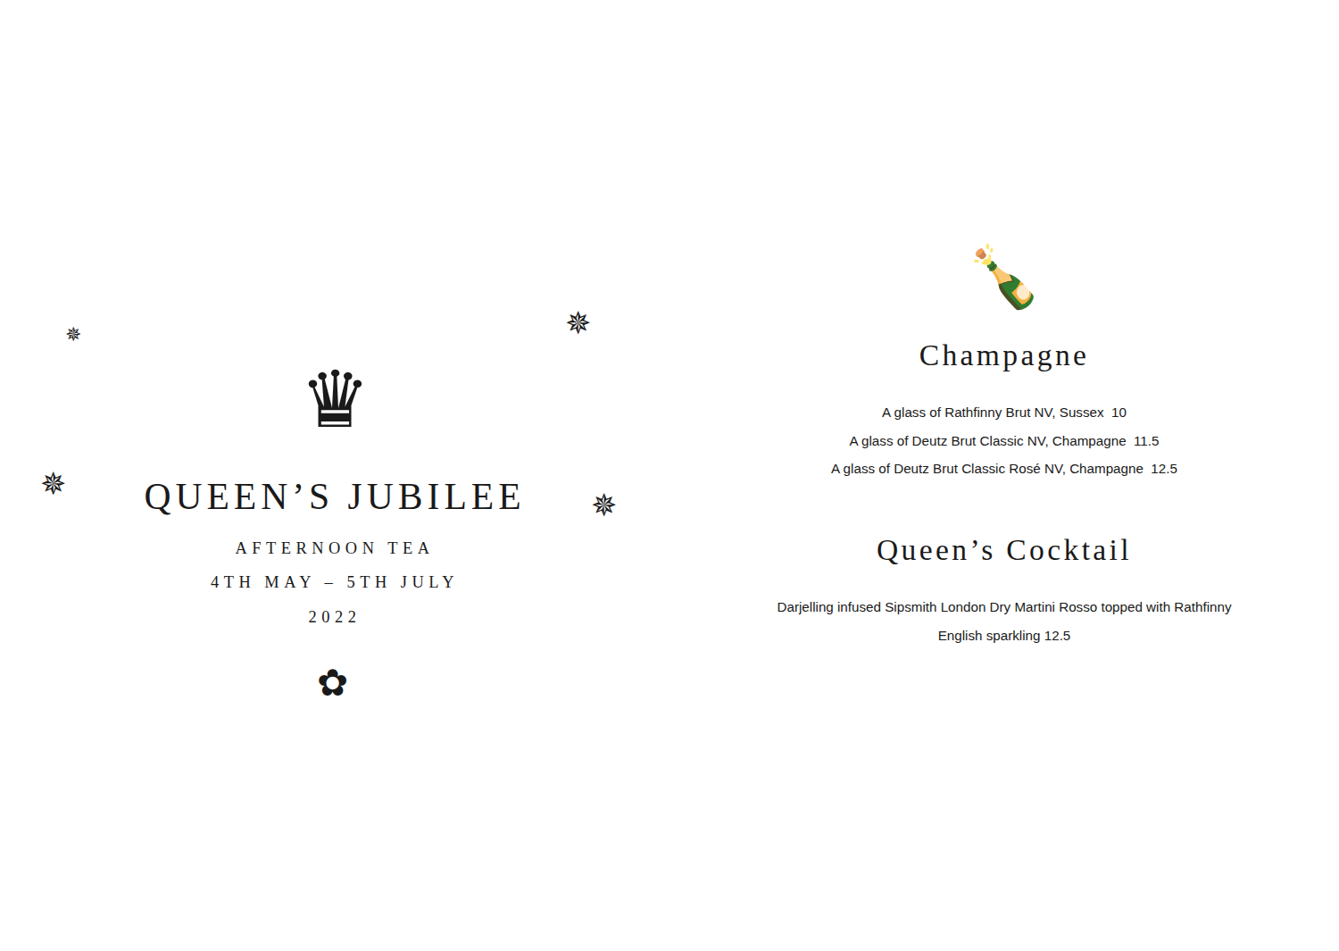✵ ✵ ✵ ✵ ♛
Queen’s Jubilee
Afternoon Tea
4th May – 5th July
2022
✿
🍾
Champagne
A glass of Rathfinny Brut NV, Sussex 10
A glass of Deutz Brut Classic NV, Champagne 11.5
A glass of Deutz Brut Classic Rosé NV, Champagne 12.5
Queen’s Cocktail
Darjelling infused Sipsmith London Dry Martini Rosso topped with Rathfinny English sparkling 12.5